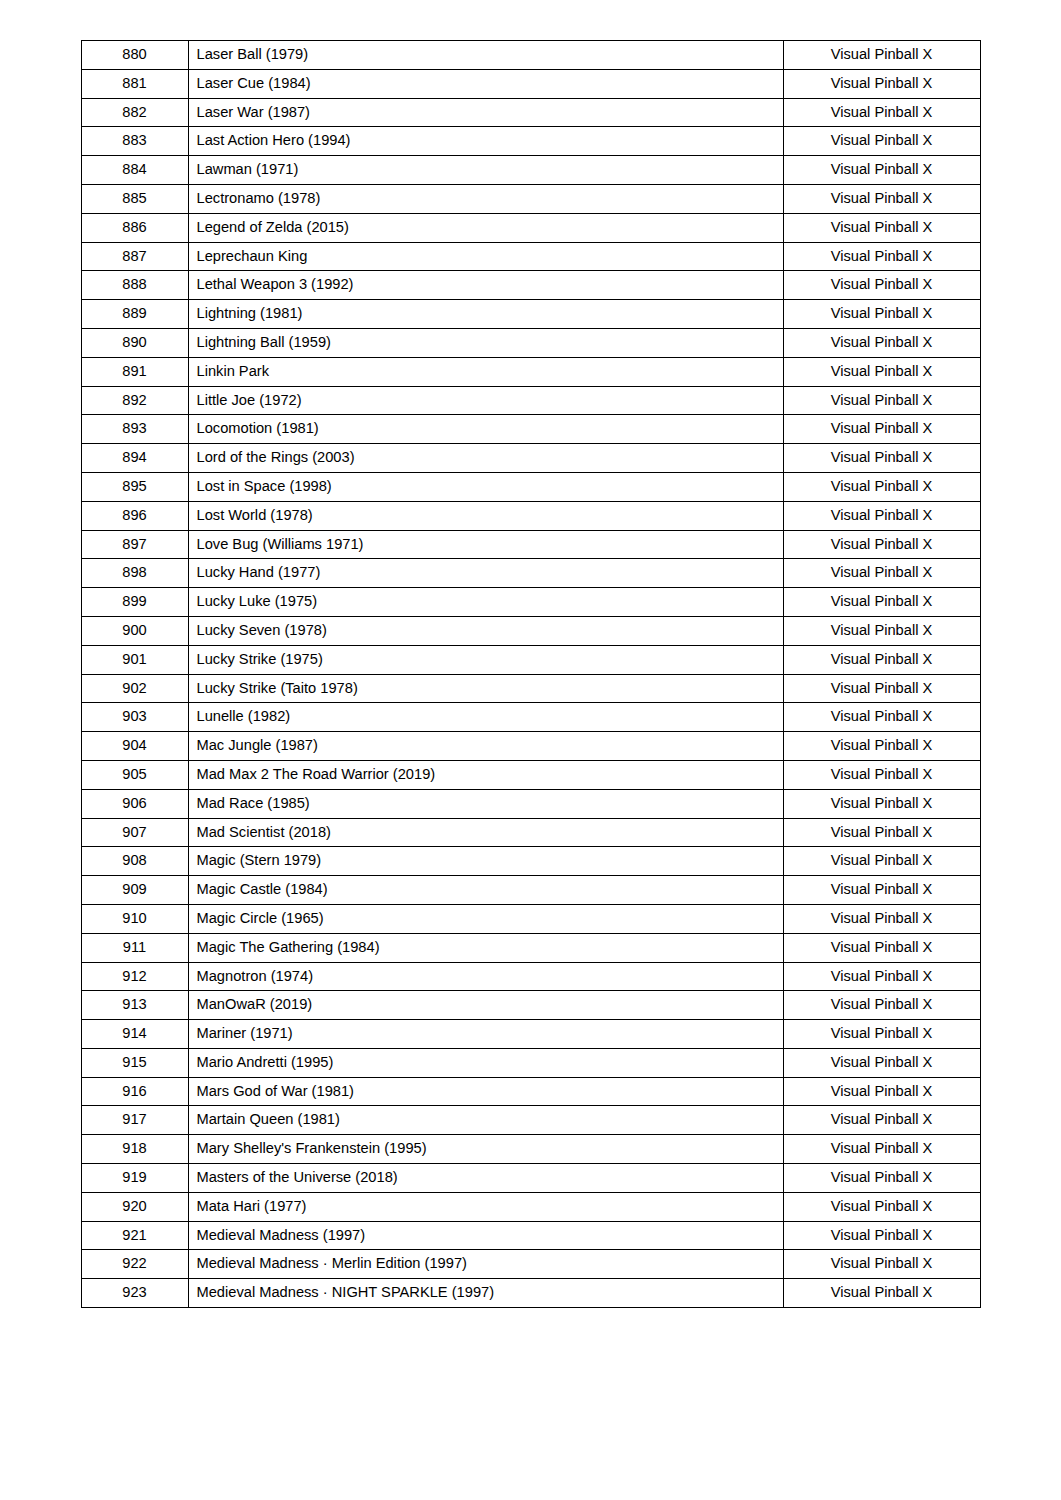| 880 | Laser Ball (1979) | Visual Pinball X |
| 881 | Laser Cue (1984) | Visual Pinball X |
| 882 | Laser War (1987) | Visual Pinball X |
| 883 | Last Action Hero (1994) | Visual Pinball X |
| 884 | Lawman (1971) | Visual Pinball X |
| 885 | Lectronamo (1978) | Visual Pinball X |
| 886 | Legend of Zelda (2015) | Visual Pinball X |
| 887 | Leprechaun King | Visual Pinball X |
| 888 | Lethal Weapon 3 (1992) | Visual Pinball X |
| 889 | Lightning (1981) | Visual Pinball X |
| 890 | Lightning Ball (1959) | Visual Pinball X |
| 891 | Linkin Park | Visual Pinball X |
| 892 | Little Joe (1972) | Visual Pinball X |
| 893 | Locomotion (1981) | Visual Pinball X |
| 894 | Lord of the Rings (2003) | Visual Pinball X |
| 895 | Lost in Space (1998) | Visual Pinball X |
| 896 | Lost World (1978) | Visual Pinball X |
| 897 | Love Bug (Williams 1971) | Visual Pinball X |
| 898 | Lucky Hand (1977) | Visual Pinball X |
| 899 | Lucky Luke (1975) | Visual Pinball X |
| 900 | Lucky Seven (1978) | Visual Pinball X |
| 901 | Lucky Strike (1975) | Visual Pinball X |
| 902 | Lucky Strike (Taito 1978) | Visual Pinball X |
| 903 | Lunelle (1982) | Visual Pinball X |
| 904 | Mac Jungle (1987) | Visual Pinball X |
| 905 | Mad Max 2 The Road Warrior (2019) | Visual Pinball X |
| 906 | Mad Race (1985) | Visual Pinball X |
| 907 | Mad Scientist (2018) | Visual Pinball X |
| 908 | Magic (Stern 1979) | Visual Pinball X |
| 909 | Magic Castle (1984) | Visual Pinball X |
| 910 | Magic Circle (1965) | Visual Pinball X |
| 911 | Magic The Gathering (1984) | Visual Pinball X |
| 912 | Magnotron (1974) | Visual Pinball X |
| 913 | ManOwaR (2019) | Visual Pinball X |
| 914 | Mariner (1971) | Visual Pinball X |
| 915 | Mario Andretti (1995) | Visual Pinball X |
| 916 | Mars God of War (1981) | Visual Pinball X |
| 917 | Martain Queen (1981) | Visual Pinball X |
| 918 | Mary Shelley's Frankenstein (1995) | Visual Pinball X |
| 919 | Masters of the Universe (2018) | Visual Pinball X |
| 920 | Mata Hari (1977) | Visual Pinball X |
| 921 | Medieval Madness (1997) | Visual Pinball X |
| 922 | Medieval Madness · Merlin Edition (1997) | Visual Pinball X |
| 923 | Medieval Madness · NIGHT SPARKLE (1997) | Visual Pinball X |